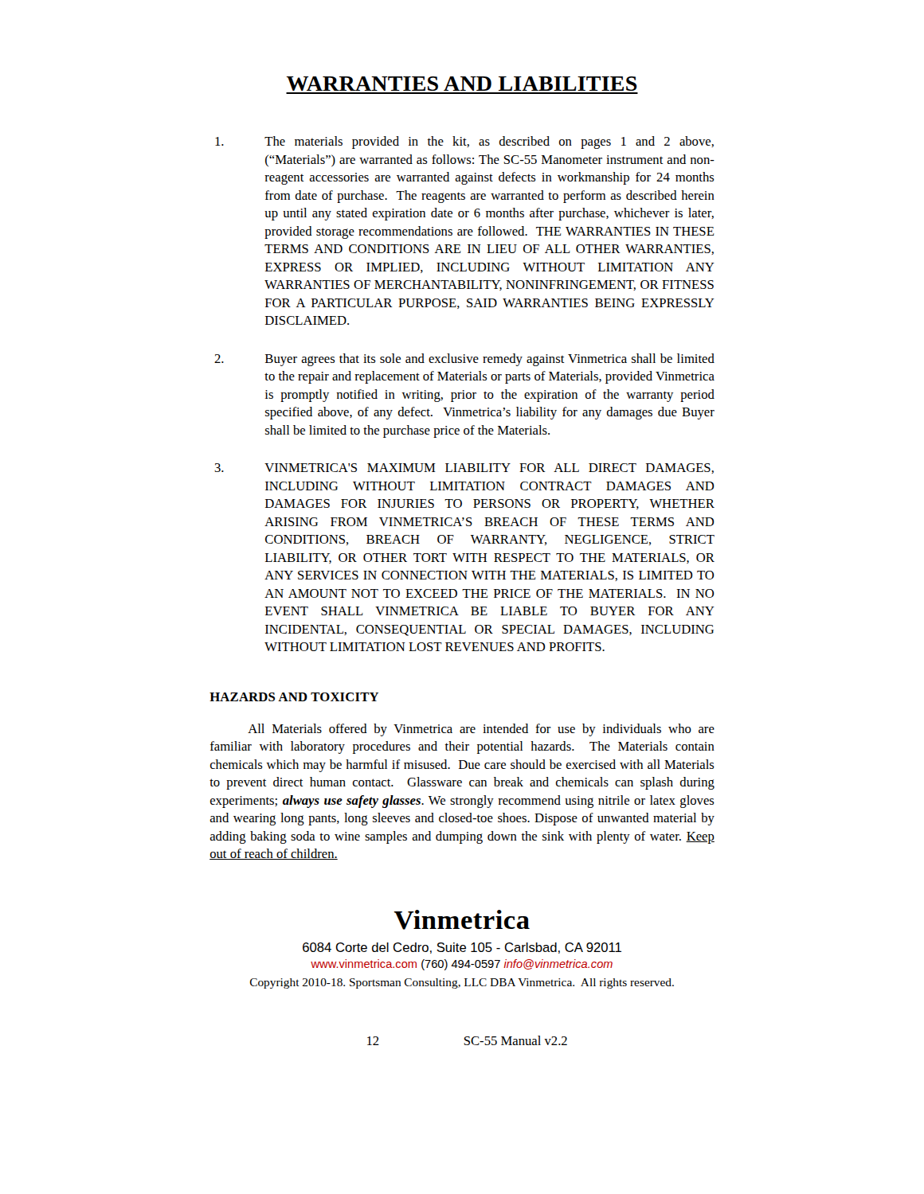WARRANTIES AND LIABILITIES
1. The materials provided in the kit, as described on pages 1 and 2 above, (“Materials”) are warranted as follows: The SC-55 Manometer instrument and non-reagent accessories are warranted against defects in workmanship for 24 months from date of purchase. The reagents are warranted to perform as described herein up until any stated expiration date or 6 months after purchase, whichever is later, provided storage recommendations are followed. THE WARRANTIES IN THESE TERMS AND CONDITIONS ARE IN LIEU OF ALL OTHER WARRANTIES, EXPRESS OR IMPLIED, INCLUDING WITHOUT LIMITATION ANY WARRANTIES OF MERCHANTABILITY, NONINFRINGEMENT, OR FITNESS FOR A PARTICULAR PURPOSE, SAID WARRANTIES BEING EXPRESSLY DISCLAIMED.
2. Buyer agrees that its sole and exclusive remedy against Vinmetrica shall be limited to the repair and replacement of Materials or parts of Materials, provided Vinmetrica is promptly notified in writing, prior to the expiration of the warranty period specified above, of any defect. Vinmetrica’s liability for any damages due Buyer shall be limited to the purchase price of the Materials.
3. VINMETRICA'S MAXIMUM LIABILITY FOR ALL DIRECT DAMAGES, INCLUDING WITHOUT LIMITATION CONTRACT DAMAGES AND DAMAGES FOR INJURIES TO PERSONS OR PROPERTY, WHETHER ARISING FROM VINMETRICA’S BREACH OF THESE TERMS AND CONDITIONS, BREACH OF WARRANTY, NEGLIGENCE, STRICT LIABILITY, OR OTHER TORT WITH RESPECT TO THE MATERIALS, OR ANY SERVICES IN CONNECTION WITH THE MATERIALS, IS LIMITED TO AN AMOUNT NOT TO EXCEED THE PRICE OF THE MATERIALS. IN NO EVENT SHALL VINMETRICA BE LIABLE TO BUYER FOR ANY INCIDENTAL, CONSEQUENTIAL OR SPECIAL DAMAGES, INCLUDING WITHOUT LIMITATION LOST REVENUES AND PROFITS.
HAZARDS AND TOXICITY
All Materials offered by Vinmetrica are intended for use by individuals who are familiar with laboratory procedures and their potential hazards. The Materials contain chemicals which may be harmful if misused. Due care should be exercised with all Materials to prevent direct human contact. Glassware can break and chemicals can splash during experiments; always use safety glasses. We strongly recommend using nitrile or latex gloves and wearing long pants, long sleeves and closed-toe shoes. Dispose of unwanted material by adding baking soda to wine samples and dumping down the sink with plenty of water. Keep out of reach of children.
Vinmetrica
6084 Corte del Cedro, Suite 105 - Carlsbad, CA 92011
www.vinmetrica.com (760) 494-0597 info@vinmetrica.com
Copyright 2010-18. Sportsman Consulting, LLC DBA Vinmetrica. All rights reserved.
12 SC-55 Manual v2.2